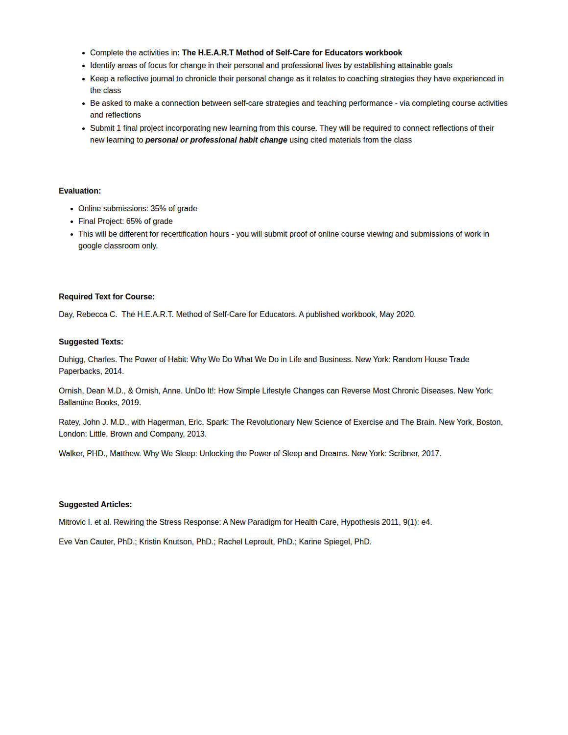Complete the activities in: The H.E.A.R.T Method of Self-Care for Educators workbook
Identify areas of focus for change in their personal and professional lives by establishing attainable goals
Keep a reflective journal to chronicle their personal change as it relates to coaching strategies they have experienced in the class
Be asked to make a connection between self-care strategies and teaching performance - via completing course activities and reflections
Submit 1 final project incorporating new learning from this course. They will be required to connect reflections of their new learning to personal or professional habit change using cited materials from the class
Evaluation:
Online submissions: 35% of grade
Final Project: 65% of grade
This will be different for recertification hours - you will submit proof of online course viewing and submissions of work in google classroom only.
Required Text for Course:
Day, Rebecca C. The H.E.A.R.T. Method of Self-Care for Educators. A published workbook, May 2020.
Suggested Texts:
Duhigg, Charles. The Power of Habit: Why We Do What We Do in Life and Business. New York: Random House Trade Paperbacks, 2014.
Ornish, Dean M.D., & Ornish, Anne. UnDo It!: How Simple Lifestyle Changes can Reverse Most Chronic Diseases. New York: Ballantine Books, 2019.
Ratey, John J. M.D., with Hagerman, Eric. Spark: The Revolutionary New Science of Exercise and The Brain. New York, Boston, London: Little, Brown and Company, 2013.
Walker, PHD., Matthew. Why We Sleep: Unlocking the Power of Sleep and Dreams. New York: Scribner, 2017.
Suggested Articles:
Mitrovic I. et al. Rewiring the Stress Response: A New Paradigm for Health Care, Hypothesis 2011, 9(1): e4.
Eve Van Cauter, PhD.; Kristin Knutson, PhD.; Rachel Leproult, PhD.; Karine Spiegel, PhD.